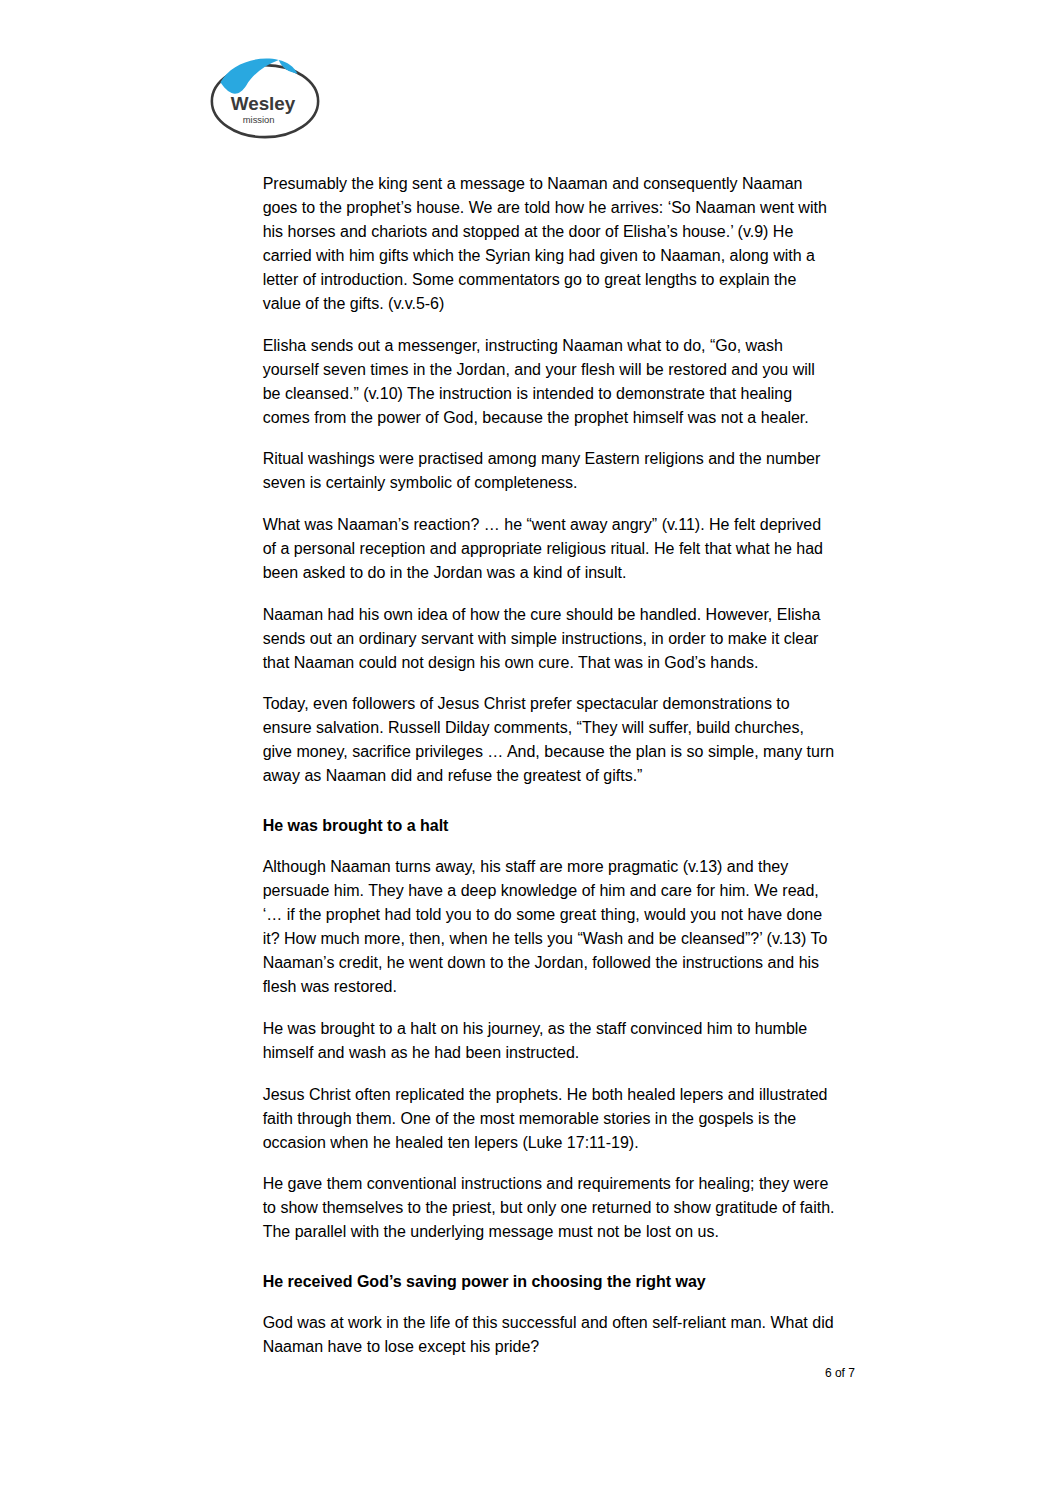Wesley mission
Presumably the king sent a message to Naaman and consequently Naaman goes to the prophet’s house. We are told how he arrives: ‘So Naaman went with his horses and chariots and stopped at the door of Elisha’s house.’ (v.9) He carried with him gifts which the Syrian king had given to Naaman, along with a letter of introduction. Some commentators go to great lengths to explain the value of the gifts. (v.v.5-6)
Elisha sends out a messenger, instructing Naaman what to do, “Go, wash yourself seven times in the Jordan, and your flesh will be restored and you will be cleansed.” (v.10) The instruction is intended to demonstrate that healing comes from the power of God, because the prophet himself was not a healer.
Ritual washings were practised among many Eastern religions and the number seven is certainly symbolic of completeness.
What was Naaman’s reaction? … he “went away angry” (v.11). He felt deprived of a personal reception and appropriate religious ritual. He felt that what he had been asked to do in the Jordan was a kind of insult.
Naaman had his own idea of how the cure should be handled. However, Elisha sends out an ordinary servant with simple instructions, in order to make it clear that Naaman could not design his own cure. That was in God’s hands.
Today, even followers of Jesus Christ prefer spectacular demonstrations to ensure salvation. Russell Dilday comments, “They will suffer, build churches, give money, sacrifice privileges … And, because the plan is so simple, many turn away as Naaman did and refuse the greatest of gifts.”
He was brought to a halt
Although Naaman turns away, his staff are more pragmatic (v.13) and they persuade him. They have a deep knowledge of him and care for him. We read, ‘… if the prophet had told you to do some great thing, would you not have done it? How much more, then, when he tells you “Wash and be cleansed”?’ (v.13) To Naaman’s credit, he went down to the Jordan, followed the instructions and his flesh was restored.
He was brought to a halt on his journey, as the staff convinced him to humble himself and wash as he had been instructed.
Jesus Christ often replicated the prophets. He both healed lepers and illustrated faith through them. One of the most memorable stories in the gospels is the occasion when he healed ten lepers (Luke 17:11-19).
He gave them conventional instructions and requirements for healing; they were to show themselves to the priest, but only one returned to show gratitude of faith. The parallel with the underlying message must not be lost on us.
He received God’s saving power in choosing the right way
God was at work in the life of this successful and often self-reliant man. What did Naaman have to lose except his pride?
6 of 7